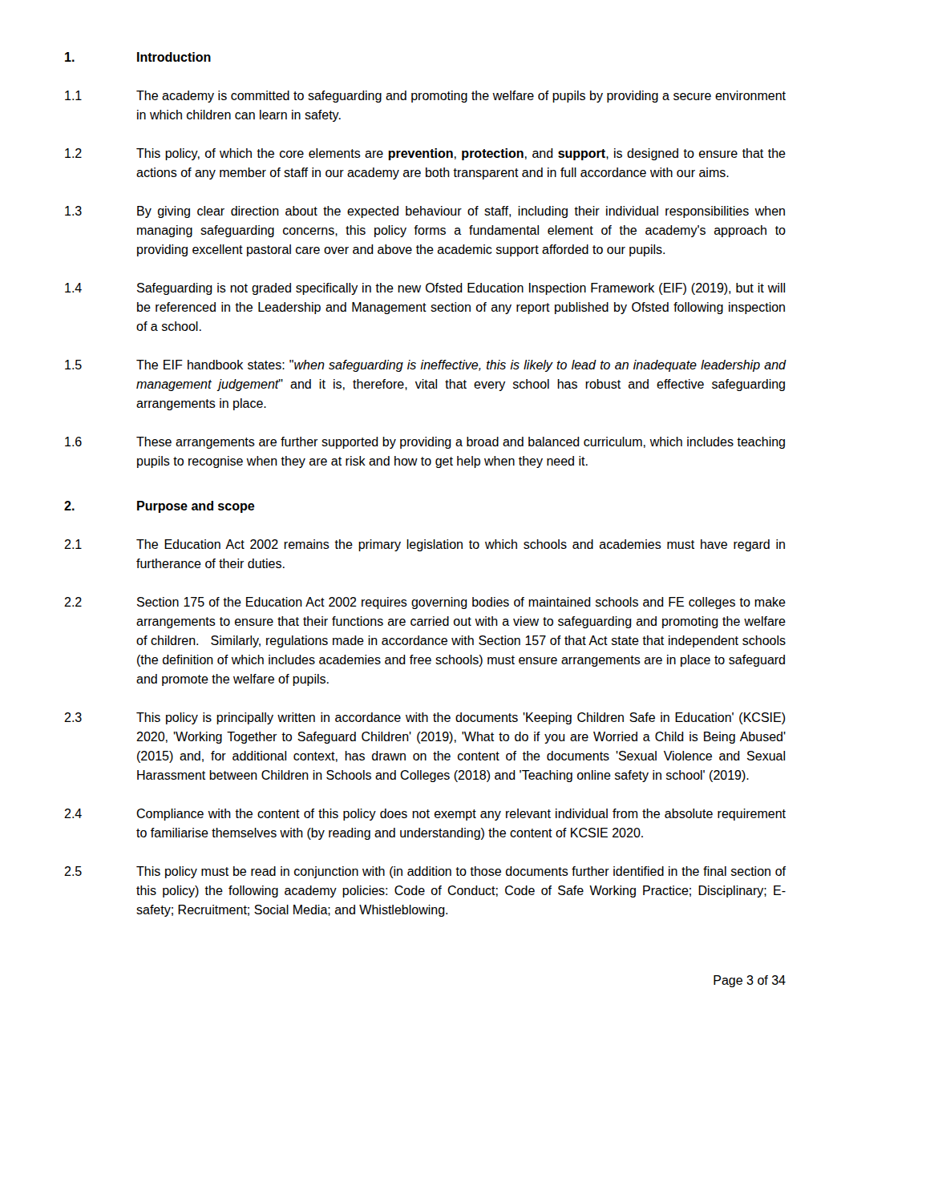1.
Introduction
1.1 The academy is committed to safeguarding and promoting the welfare of pupils by providing a secure environment in which children can learn in safety.
1.2 This policy, of which the core elements are prevention, protection, and support, is designed to ensure that the actions of any member of staff in our academy are both transparent and in full accordance with our aims.
1.3 By giving clear direction about the expected behaviour of staff, including their individual responsibilities when managing safeguarding concerns, this policy forms a fundamental element of the academy's approach to providing excellent pastoral care over and above the academic support afforded to our pupils.
1.4 Safeguarding is not graded specifically in the new Ofsted Education Inspection Framework (EIF) (2019), but it will be referenced in the Leadership and Management section of any report published by Ofsted following inspection of a school.
1.5 The EIF handbook states: "when safeguarding is ineffective, this is likely to lead to an inadequate leadership and management judgement" and it is, therefore, vital that every school has robust and effective safeguarding arrangements in place.
1.6 These arrangements are further supported by providing a broad and balanced curriculum, which includes teaching pupils to recognise when they are at risk and how to get help when they need it.
2.
Purpose and scope
2.1 The Education Act 2002 remains the primary legislation to which schools and academies must have regard in furtherance of their duties.
2.2 Section 175 of the Education Act 2002 requires governing bodies of maintained schools and FE colleges to make arrangements to ensure that their functions are carried out with a view to safeguarding and promoting the welfare of children. Similarly, regulations made in accordance with Section 157 of that Act state that independent schools (the definition of which includes academies and free schools) must ensure arrangements are in place to safeguard and promote the welfare of pupils.
2.3 This policy is principally written in accordance with the documents 'Keeping Children Safe in Education' (KCSIE) 2020, 'Working Together to Safeguard Children' (2019), 'What to do if you are Worried a Child is Being Abused' (2015) and, for additional context, has drawn on the content of the documents 'Sexual Violence and Sexual Harassment between Children in Schools and Colleges (2018) and 'Teaching online safety in school' (2019).
2.4 Compliance with the content of this policy does not exempt any relevant individual from the absolute requirement to familiarise themselves with (by reading and understanding) the content of KCSIE 2020.
2.5 This policy must be read in conjunction with (in addition to those documents further identified in the final section of this policy) the following academy policies: Code of Conduct; Code of Safe Working Practice; Disciplinary; E-safety; Recruitment; Social Media; and Whistleblowing.
Page 3 of 34